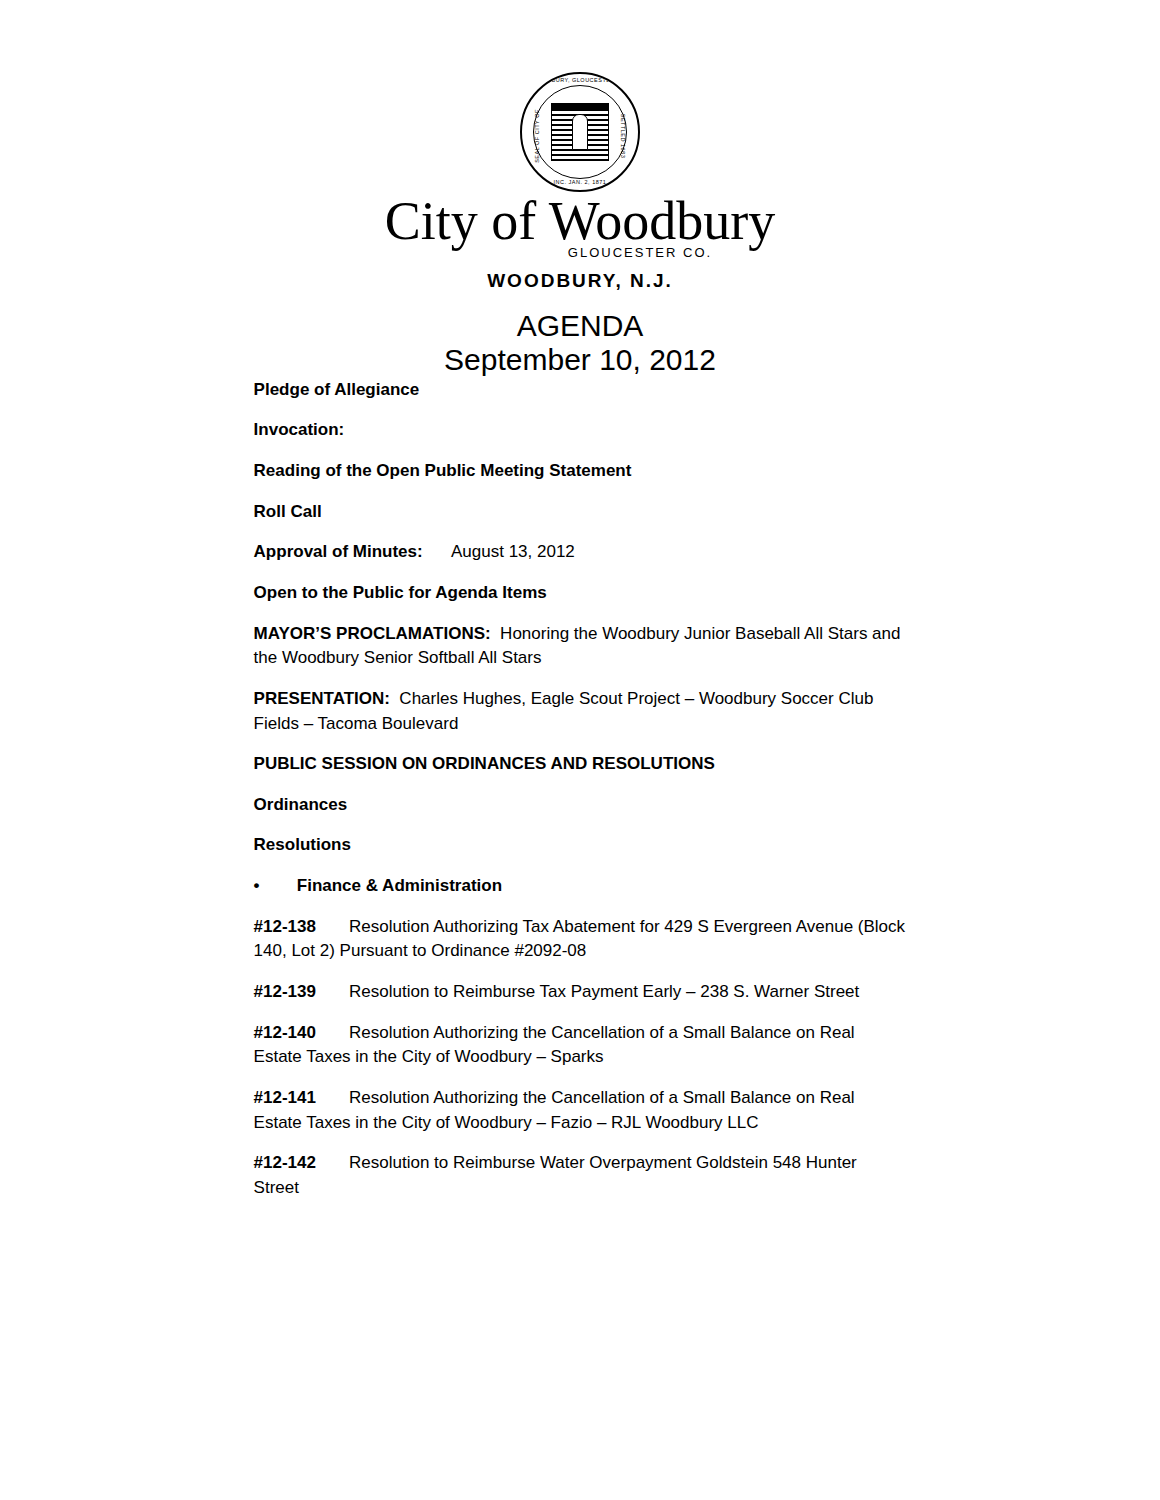WOODBURY, GLOUCESTER CO.
INC. JAN. 2, 1871
SEAL OF CITY OF
SETTLED 1683
City of Woodbury
GLOUCESTER CO.
WOODBURY, N.J.
AGENDASeptember 10, 2012
Pledge of Allegiance
Invocation:
Reading of the Open Public Meeting Statement
Roll Call
Approval of Minutes: August 13, 2012
Open to the Public for Agenda Items
MAYOR’S PROCLAMATIONS: Honoring the Woodbury Junior Baseball All Stars and the Woodbury Senior Softball All Stars
PRESENTATION: Charles Hughes, Eagle Scout Project – Woodbury Soccer Club Fields – Tacoma Boulevard
PUBLIC SESSION ON ORDINANCES AND RESOLUTIONS
Ordinances
Resolutions
•Finance & Administration
#12-138 Resolution Authorizing Tax Abatement for 429 S Evergreen Avenue (Block 140, Lot 2) Pursuant to Ordinance #2092-08
#12-139 Resolution to Reimburse Tax Payment Early – 238 S. Warner Street
#12-140 Resolution Authorizing the Cancellation of a Small Balance on Real Estate Taxes in the City of Woodbury – Sparks
#12-141 Resolution Authorizing the Cancellation of a Small Balance on Real Estate Taxes in the City of Woodbury – Fazio – RJL Woodbury LLC
#12-142 Resolution to Reimburse Water Overpayment Goldstein 548 Hunter Street